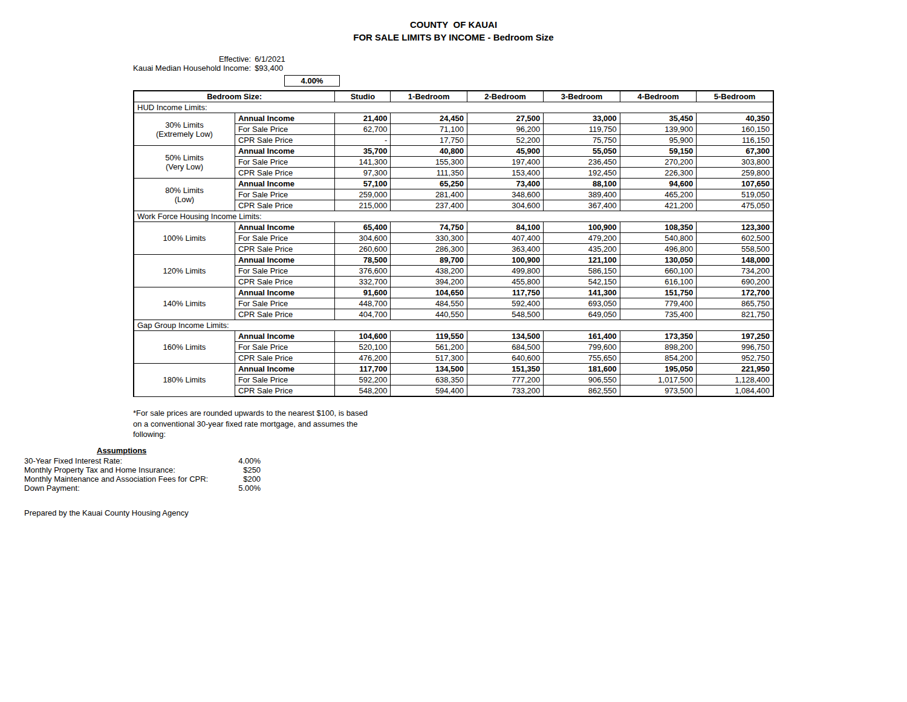COUNTY OF KAUAI
FOR SALE LIMITS BY INCOME - Bedroom Size
| Effective: | 6/1/2021 |
| Kauai Median Household Income: | $93,400 |
4.00%
| Bedroom Size: | Studio | 1-Bedroom | 2-Bedroom | 3-Bedroom | 4-Bedroom | 5-Bedroom |
| --- | --- | --- | --- | --- | --- | --- |
| HUD Income Limits: |
| 30% Limits (Extremely Low) | Annual Income | 21,400 | 24,450 | 27,500 | 33,000 | 35,450 | 40,350 |
| For Sale Price | 62,700 | 71,100 | 96,200 | 119,750 | 139,900 | 160,150 |
| CPR Sale Price | - | 17,750 | 52,200 | 75,750 | 95,900 | 116,150 |
| 50% Limits (Very Low) | Annual Income | 35,700 | 40,800 | 45,900 | 55,050 | 59,150 | 67,300 |
| For Sale Price | 141,300 | 155,300 | 197,400 | 236,450 | 270,200 | 303,800 |
| CPR Sale Price | 97,300 | 111,350 | 153,400 | 192,450 | 226,300 | 259,800 |
| 80% Limits (Low) | Annual Income | 57,100 | 65,250 | 73,400 | 88,100 | 94,600 | 107,650 |
| For Sale Price | 259,000 | 281,400 | 348,600 | 389,400 | 465,200 | 519,050 |
| CPR Sale Price | 215,000 | 237,400 | 304,600 | 367,400 | 421,200 | 475,050 |
| Work Force Housing Income Limits: |
| 100% Limits | Annual Income | 65,400 | 74,750 | 84,100 | 100,900 | 108,350 | 123,300 |
| For Sale Price | 304,600 | 330,300 | 407,400 | 479,200 | 540,800 | 602,500 |
| CPR Sale Price | 260,600 | 286,300 | 363,400 | 435,200 | 496,800 | 558,500 |
| 120% Limits | Annual Income | 78,500 | 89,700 | 100,900 | 121,100 | 130,050 | 148,000 |
| For Sale Price | 376,600 | 438,200 | 499,800 | 586,150 | 660,100 | 734,200 |
| CPR Sale Price | 332,700 | 394,200 | 455,800 | 542,150 | 616,100 | 690,200 |
| 140% Limits | Annual Income | 91,600 | 104,650 | 117,750 | 141,300 | 151,750 | 172,700 |
| For Sale Price | 448,700 | 484,550 | 592,400 | 693,050 | 779,400 | 865,750 |
| CPR Sale Price | 404,700 | 440,550 | 548,500 | 649,050 | 735,400 | 821,750 |
| Gap Group Income Limits: |
| 160% Limits | Annual Income | 104,600 | 119,550 | 134,500 | 161,400 | 173,350 | 197,250 |
| For Sale Price | 520,100 | 561,200 | 684,500 | 799,600 | 898,200 | 996,750 |
| CPR Sale Price | 476,200 | 517,300 | 640,600 | 755,650 | 854,200 | 952,750 |
| 180% Limits | Annual Income | 117,700 | 134,500 | 151,350 | 181,600 | 195,050 | 221,950 |
| For Sale Price | 592,200 | 638,350 | 777,200 | 906,550 | 1,017,500 | 1,128,400 |
| CPR Sale Price | 548,200 | 594,400 | 733,200 | 862,550 | 973,500 | 1,084,400 |
*For sale prices are rounded upwards to the nearest $100, is based
on a conventional 30-year fixed rate mortgage, and assumes the
following:
Assumptions
| 30-Year Fixed Interest Rate: | 4.00% |
| Monthly Property Tax and Home Insurance: | $250 |
| Monthly Maintenance and Association Fees for CPR: | $200 |
| Down Payment: | 5.00% |
Prepared by the Kauai County Housing Agency